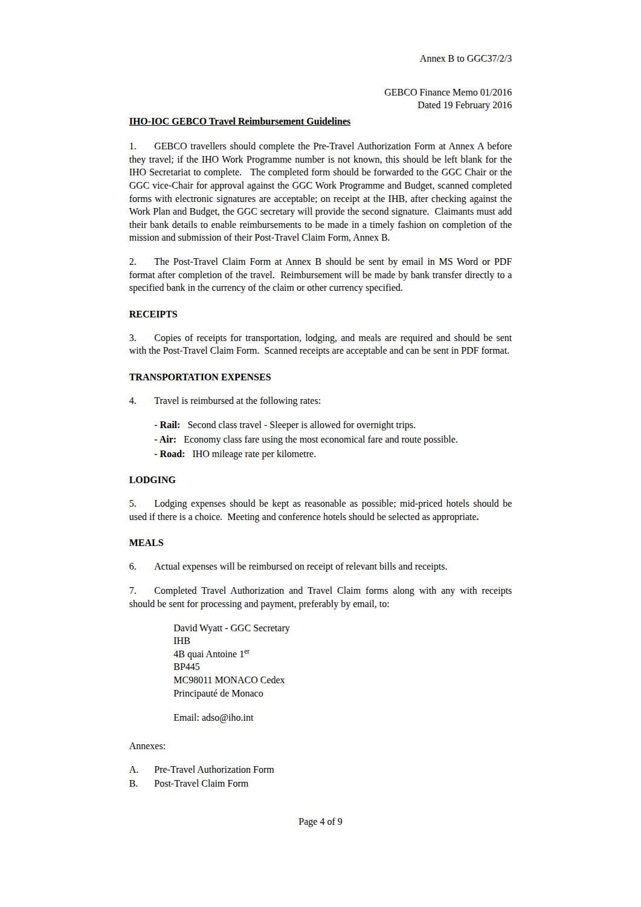Annex B to GGC37/2/3
GEBCO Finance Memo 01/2016
Dated 19 February 2016
IHO-IOC GEBCO Travel Reimbursement Guidelines
1. GEBCO travellers should complete the Pre-Travel Authorization Form at Annex A before they travel; if the IHO Work Programme number is not known, this should be left blank for the IHO Secretariat to complete. The completed form should be forwarded to the GGC Chair or the GGC vice-Chair for approval against the GGC Work Programme and Budget, scanned completed forms with electronic signatures are acceptable; on receipt at the IHB, after checking against the Work Plan and Budget, the GGC secretary will provide the second signature. Claimants must add their bank details to enable reimbursements to be made in a timely fashion on completion of the mission and submission of their Post-Travel Claim Form, Annex B.
2. The Post-Travel Claim Form at Annex B should be sent by email in MS Word or PDF format after completion of the travel. Reimbursement will be made by bank transfer directly to a specified bank in the currency of the claim or other currency specified.
Receipts
3. Copies of receipts for transportation, lodging, and meals are required and should be sent with the Post-Travel Claim Form. Scanned receipts are acceptable and can be sent in PDF format.
Transportation Expenses
4. Travel is reimbursed at the following rates:
- Rail: Second class travel - Sleeper is allowed for overnight trips.
- Air: Economy class fare using the most economical fare and route possible.
- Road: IHO mileage rate per kilometre.
Lodging
5. Lodging expenses should be kept as reasonable as possible; mid-priced hotels should be used if there is a choice. Meeting and conference hotels should be selected as appropriate.
Meals
6. Actual expenses will be reimbursed on receipt of relevant bills and receipts.
7. Completed Travel Authorization and Travel Claim forms along with any with receipts should be sent for processing and payment, preferably by email, to:
David Wyatt - GGC Secretary IHB 4B quai Antoine 1er BP445 MC98011 MONACO Cedex Principauté de Monaco
Email: adso@iho.int
Annexes:
A. Pre-Travel Authorization Form
B. Post-Travel Claim Form
Page 4 of 9